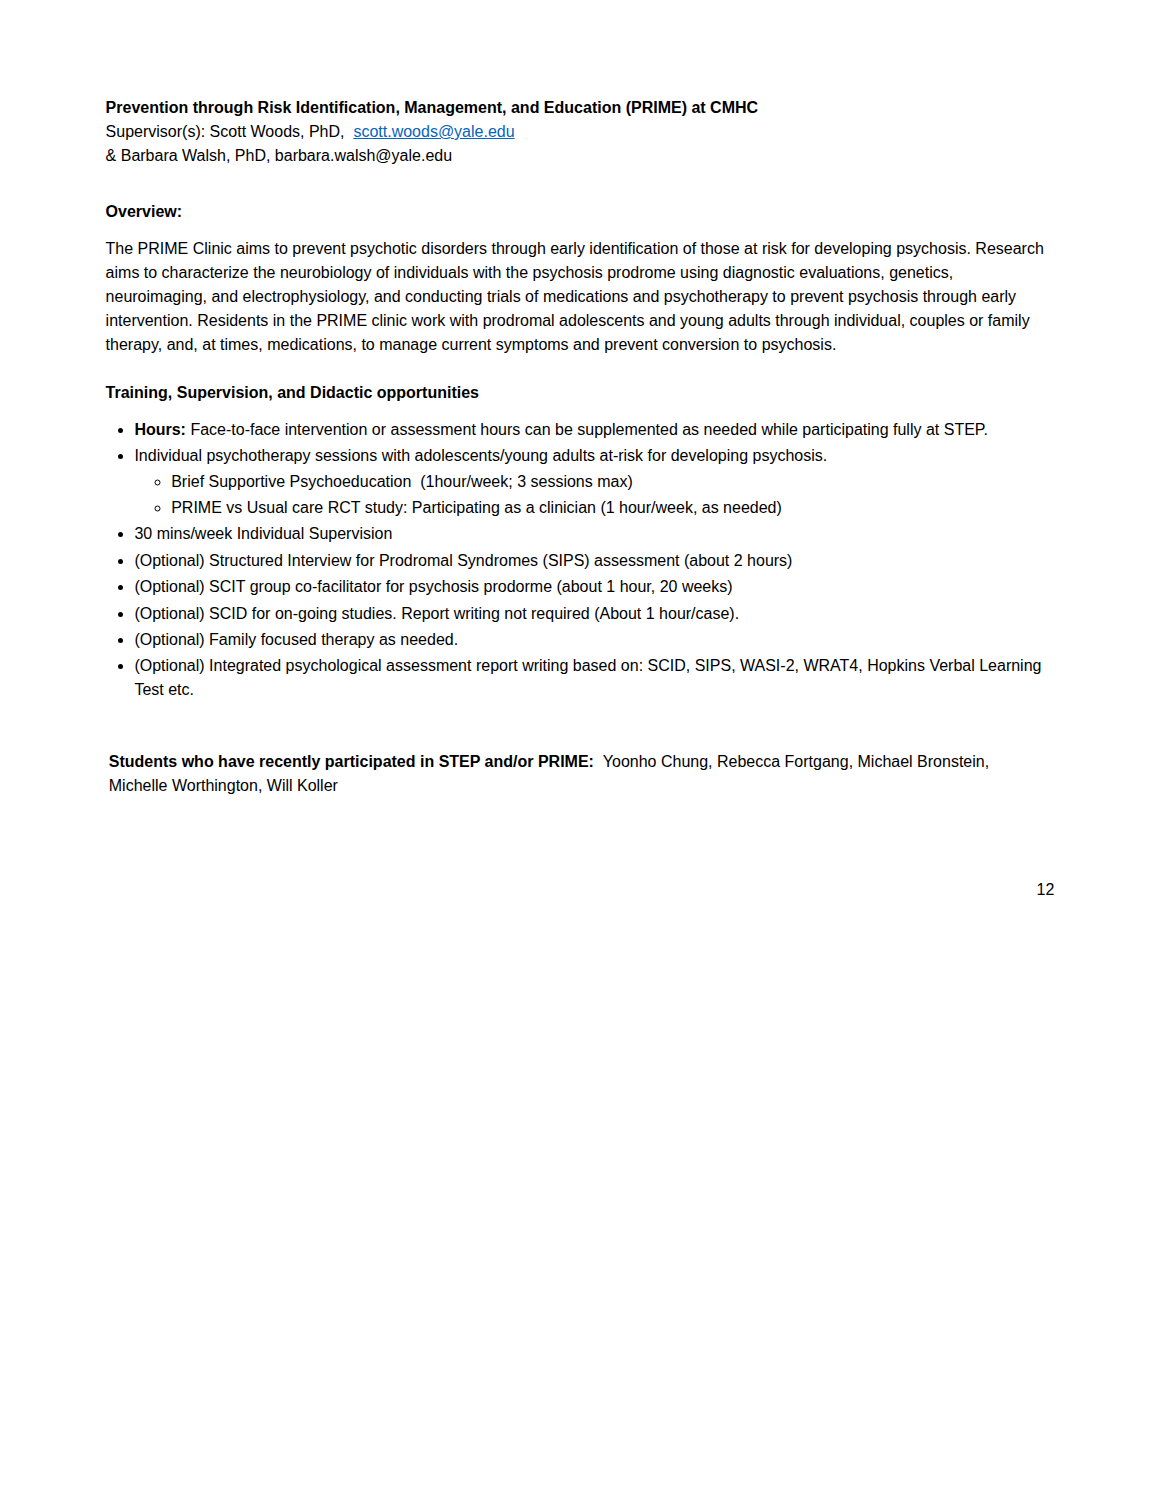Prevention through Risk Identification, Management, and Education (PRIME) at CMHC
Supervisor(s): Scott Woods, PhD, scott.woods@yale.edu
& Barbara Walsh, PhD, barbara.walsh@yale.edu
Overview:
The PRIME Clinic aims to prevent psychotic disorders through early identification of those at risk for developing psychosis. Research aims to characterize the neurobiology of individuals with the psychosis prodrome using diagnostic evaluations, genetics, neuroimaging, and electrophysiology, and conducting trials of medications and psychotherapy to prevent psychosis through early intervention. Residents in the PRIME clinic work with prodromal adolescents and young adults through individual, couples or family therapy, and, at times, medications, to manage current symptoms and prevent conversion to psychosis.
Training, Supervision, and Didactic opportunities
Hours: Face-to-face intervention or assessment hours can be supplemented as needed while participating fully at STEP.
Individual psychotherapy sessions with adolescents/young adults at-risk for developing psychosis.
Brief Supportive Psychoeducation (1hour/week; 3 sessions max)
PRIME vs Usual care RCT study: Participating as a clinician (1 hour/week, as needed)
30 mins/week Individual Supervision
(Optional) Structured Interview for Prodromal Syndromes (SIPS) assessment (about 2 hours)
(Optional) SCIT group co-facilitator for psychosis prodorme (about 1 hour, 20 weeks)
(Optional) SCID for on-going studies. Report writing not required (About 1 hour/case).
(Optional) Family focused therapy as needed.
(Optional) Integrated psychological assessment report writing based on: SCID, SIPS, WASI-2, WRAT4, Hopkins Verbal Learning Test etc.
Students who have recently participated in STEP and/or PRIME: Yoonho Chung, Rebecca Fortgang, Michael Bronstein, Michelle Worthington, Will Koller
12